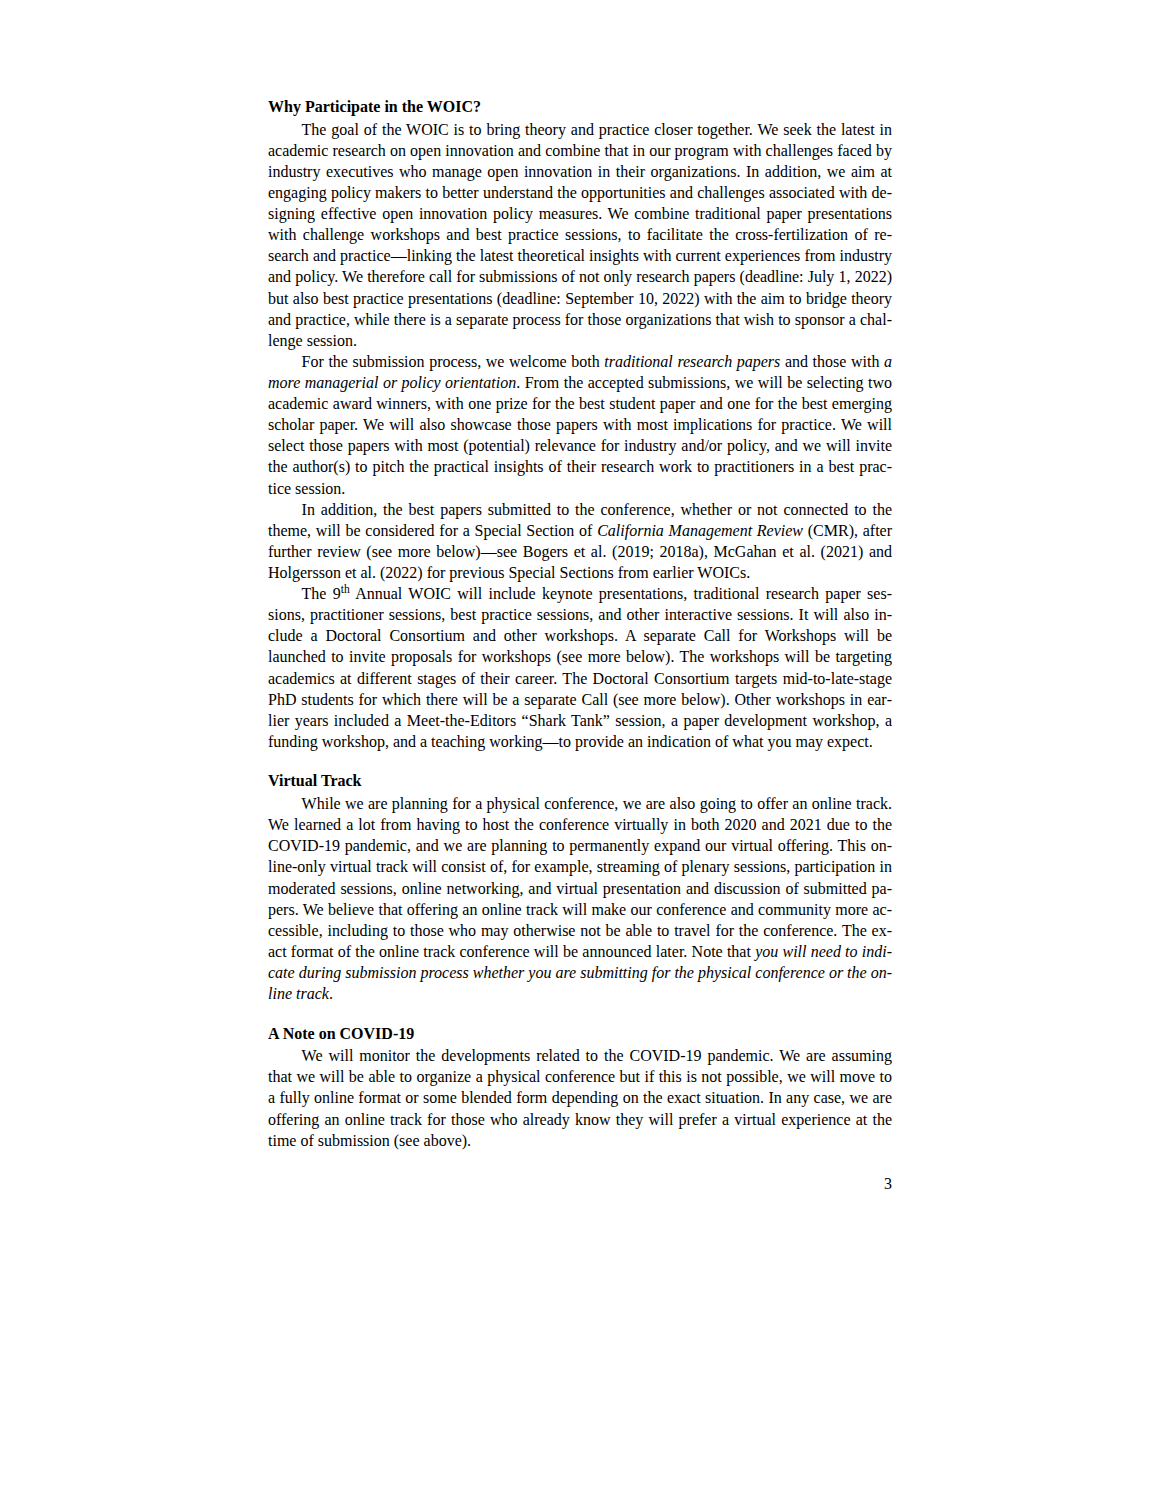Why Participate in the WOIC?
The goal of the WOIC is to bring theory and practice closer together. We seek the latest in academic research on open innovation and combine that in our program with challenges faced by industry executives who manage open innovation in their organizations. In addition, we aim at engaging policy makers to better understand the opportunities and challenges associated with designing effective open innovation policy measures. We combine traditional paper presentations with challenge workshops and best practice sessions, to facilitate the cross-fertilization of research and practice—linking the latest theoretical insights with current experiences from industry and policy. We therefore call for submissions of not only research papers (deadline: July 1, 2022) but also best practice presentations (deadline: September 10, 2022) with the aim to bridge theory and practice, while there is a separate process for those organizations that wish to sponsor a challenge session.
For the submission process, we welcome both traditional research papers and those with a more managerial or policy orientation. From the accepted submissions, we will be selecting two academic award winners, with one prize for the best student paper and one for the best emerging scholar paper. We will also showcase those papers with most implications for practice. We will select those papers with most (potential) relevance for industry and/or policy, and we will invite the author(s) to pitch the practical insights of their research work to practitioners in a best practice session.
In addition, the best papers submitted to the conference, whether or not connected to the theme, will be considered for a Special Section of California Management Review (CMR), after further review (see more below)—see Bogers et al. (2019; 2018a), McGahan et al. (2021) and Holgersson et al. (2022) for previous Special Sections from earlier WOICs.
The 9th Annual WOIC will include keynote presentations, traditional research paper sessions, practitioner sessions, best practice sessions, and other interactive sessions. It will also include a Doctoral Consortium and other workshops. A separate Call for Workshops will be launched to invite proposals for workshops (see more below). The workshops will be targeting academics at different stages of their career. The Doctoral Consortium targets mid-to-late-stage PhD students for which there will be a separate Call (see more below). Other workshops in earlier years included a Meet-the-Editors “Shark Tank” session, a paper development workshop, a funding workshop, and a teaching working—to provide an indication of what you may expect.
Virtual Track
While we are planning for a physical conference, we are also going to offer an online track. We learned a lot from having to host the conference virtually in both 2020 and 2021 due to the COVID-19 pandemic, and we are planning to permanently expand our virtual offering. This online-only virtual track will consist of, for example, streaming of plenary sessions, participation in moderated sessions, online networking, and virtual presentation and discussion of submitted papers. We believe that offering an online track will make our conference and community more accessible, including to those who may otherwise not be able to travel for the conference. The exact format of the online track conference will be announced later. Note that you will need to indicate during submission process whether you are submitting for the physical conference or the online track.
A Note on COVID-19
We will monitor the developments related to the COVID-19 pandemic. We are assuming that we will be able to organize a physical conference but if this is not possible, we will move to a fully online format or some blended form depending on the exact situation. In any case, we are offering an online track for those who already know they will prefer a virtual experience at the time of submission (see above).
3